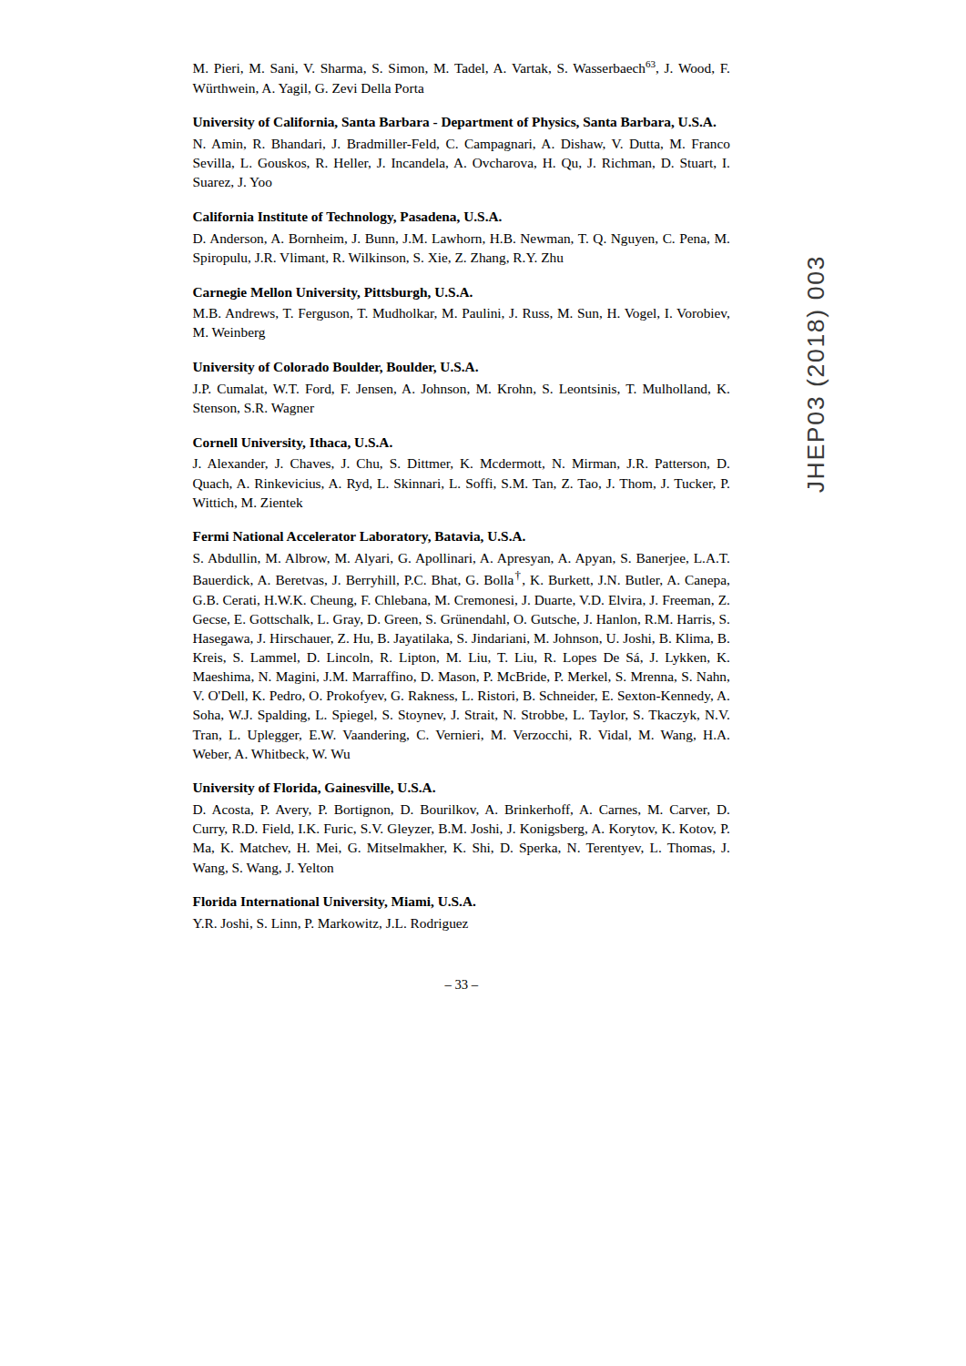JHEP03 (2018) 003
M. Pieri, M. Sani, V. Sharma, S. Simon, M. Tadel, A. Vartak, S. Wasserbaech63, J. Wood, F. Würthwein, A. Yagil, G. Zevi Della Porta
University of California, Santa Barbara - Department of Physics, Santa Barbara, U.S.A.
N. Amin, R. Bhandari, J. Bradmiller-Feld, C. Campagnari, A. Dishaw, V. Dutta, M. Franco Sevilla, L. Gouskos, R. Heller, J. Incandela, A. Ovcharova, H. Qu, J. Richman, D. Stuart, I. Suarez, J. Yoo
California Institute of Technology, Pasadena, U.S.A.
D. Anderson, A. Bornheim, J. Bunn, J.M. Lawhorn, H.B. Newman, T. Q. Nguyen, C. Pena, M. Spiropulu, J.R. Vlimant, R. Wilkinson, S. Xie, Z. Zhang, R.Y. Zhu
Carnegie Mellon University, Pittsburgh, U.S.A.
M.B. Andrews, T. Ferguson, T. Mudholkar, M. Paulini, J. Russ, M. Sun, H. Vogel, I. Vorobiev, M. Weinberg
University of Colorado Boulder, Boulder, U.S.A.
J.P. Cumalat, W.T. Ford, F. Jensen, A. Johnson, M. Krohn, S. Leontsinis, T. Mulholland, K. Stenson, S.R. Wagner
Cornell University, Ithaca, U.S.A.
J. Alexander, J. Chaves, J. Chu, S. Dittmer, K. Mcdermott, N. Mirman, J.R. Patterson, D. Quach, A. Rinkevicius, A. Ryd, L. Skinnari, L. Soffi, S.M. Tan, Z. Tao, J. Thom, J. Tucker, P. Wittich, M. Zientek
Fermi National Accelerator Laboratory, Batavia, U.S.A.
S. Abdullin, M. Albrow, M. Alyari, G. Apollinari, A. Apresyan, A. Apyan, S. Banerjee, L.A.T. Bauerdick, A. Beretvas, J. Berryhill, P.C. Bhat, G. Bolla†, K. Burkett, J.N. Butler, A. Canepa, G.B. Cerati, H.W.K. Cheung, F. Chlebana, M. Cremonesi, J. Duarte, V.D. Elvira, J. Freeman, Z. Gecse, E. Gottschalk, L. Gray, D. Green, S. Grünendahl, O. Gutsche, J. Hanlon, R.M. Harris, S. Hasegawa, J. Hirschauer, Z. Hu, B. Jayatilaka, S. Jindariani, M. Johnson, U. Joshi, B. Klima, B. Kreis, S. Lammel, D. Lincoln, R. Lipton, M. Liu, T. Liu, R. Lopes De Sá, J. Lykken, K. Maeshima, N. Magini, J.M. Marraffino, D. Mason, P. McBride, P. Merkel, S. Mrenna, S. Nahn, V. O'Dell, K. Pedro, O. Prokofyev, G. Rakness, L. Ristori, B. Schneider, E. Sexton-Kennedy, A. Soha, W.J. Spalding, L. Spiegel, S. Stoynev, J. Strait, N. Strobbe, L. Taylor, S. Tkaczyk, N.V. Tran, L. Uplegger, E.W. Vaandering, C. Vernieri, M. Verzocchi, R. Vidal, M. Wang, H.A. Weber, A. Whitbeck, W. Wu
University of Florida, Gainesville, U.S.A.
D. Acosta, P. Avery, P. Bortignon, D. Bourilkov, A. Brinkerhoff, A. Carnes, M. Carver, D. Curry, R.D. Field, I.K. Furic, S.V. Gleyzer, B.M. Joshi, J. Konigsberg, A. Korytov, K. Kotov, P. Ma, K. Matchev, H. Mei, G. Mitselmakher, K. Shi, D. Sperka, N. Terentyev, L. Thomas, J. Wang, S. Wang, J. Yelton
Florida International University, Miami, U.S.A.
Y.R. Joshi, S. Linn, P. Markowitz, J.L. Rodriguez
– 33 –